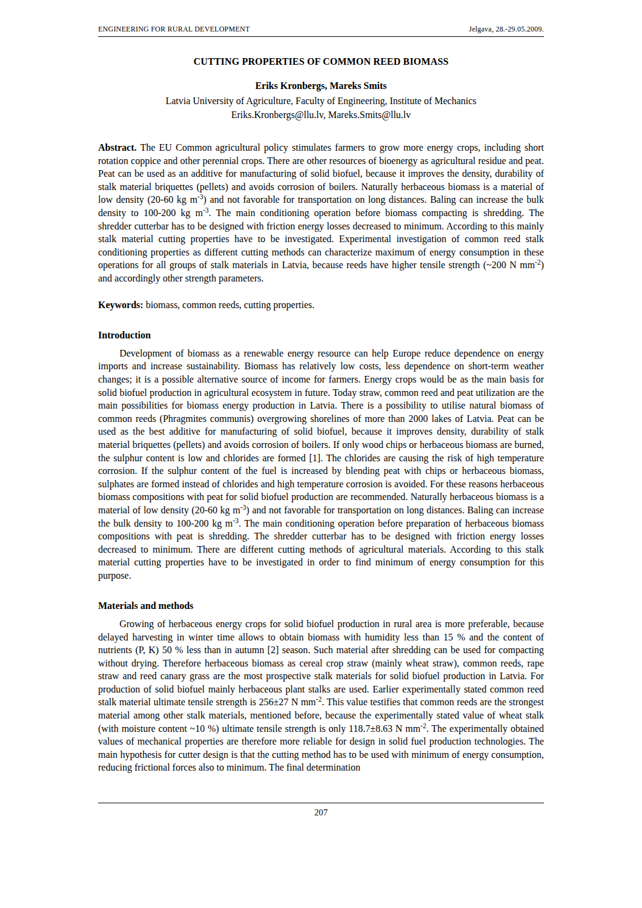Engineering for Rural Development Jelgava, 28.-29.05.2009.
Cutting Properties of Common Reed Biomass
Eriks Kronbergs, Mareks Smits
Latvia University of Agriculture, Faculty of Engineering, Institute of Mechanics
Eriks.Kronbergs@llu.lv, Mareks.Smits@llu.lv
Abstract. The EU Common agricultural policy stimulates farmers to grow more energy crops, including short rotation coppice and other perennial crops. There are other resources of bioenergy as agricultural residue and peat. Peat can be used as an additive for manufacturing of solid biofuel, because it improves the density, durability of stalk material briquettes (pellets) and avoids corrosion of boilers. Naturally herbaceous biomass is a material of low density (20-60 kg m-3) and not favorable for transportation on long distances. Baling can increase the bulk density to 100-200 kg m-3. The main conditioning operation before biomass compacting is shredding. The shredder cutterbar has to be designed with friction energy losses decreased to minimum. According to this mainly stalk material cutting properties have to be investigated. Experimental investigation of common reed stalk conditioning properties as different cutting methods can characterize maximum of energy consumption in these operations for all groups of stalk materials in Latvia, because reeds have higher tensile strength (~200 N mm-2) and accordingly other strength parameters.
Keywords: biomass, common reeds, cutting properties.
Introduction
Development of biomass as a renewable energy resource can help Europe reduce dependence on energy imports and increase sustainability. Biomass has relatively low costs, less dependence on short-term weather changes; it is a possible alternative source of income for farmers. Energy crops would be as the main basis for solid biofuel production in agricultural ecosystem in future. Today straw, common reed and peat utilization are the main possibilities for biomass energy production in Latvia. There is a possibility to utilise natural biomass of common reeds (Phragmites communis) overgrowing shorelines of more than 2000 lakes of Latvia. Peat can be used as the best additive for manufacturing of solid biofuel, because it improves density, durability of stalk material briquettes (pellets) and avoids corrosion of boilers. If only wood chips or herbaceous biomass are burned, the sulphur content is low and chlorides are formed [1]. The chlorides are causing the risk of high temperature corrosion. If the sulphur content of the fuel is increased by blending peat with chips or herbaceous biomass, sulphates are formed instead of chlorides and high temperature corrosion is avoided. For these reasons herbaceous biomass compositions with peat for solid biofuel production are recommended. Naturally herbaceous biomass is a material of low density (20-60 kg m-3) and not favorable for transportation on long distances. Baling can increase the bulk density to 100-200 kg m-3. The main conditioning operation before preparation of herbaceous biomass compositions with peat is shredding. The shredder cutterbar has to be designed with friction energy losses decreased to minimum. There are different cutting methods of agricultural materials. According to this stalk material cutting properties have to be investigated in order to find minimum of energy consumption for this purpose.
Materials and methods
Growing of herbaceous energy crops for solid biofuel production in rural area is more preferable, because delayed harvesting in winter time allows to obtain biomass with humidity less than 15 % and the content of nutrients (P, K) 50 % less than in autumn [2] season. Such material after shredding can be used for compacting without drying. Therefore herbaceous biomass as cereal crop straw (mainly wheat straw), common reeds, rape straw and reed canary grass are the most prospective stalk materials for solid biofuel production in Latvia. For production of solid biofuel mainly herbaceous plant stalks are used. Earlier experimentally stated common reed stalk material ultimate tensile strength is 256±27 N mm-2. This value testifies that common reeds are the strongest material among other stalk materials, mentioned before, because the experimentally stated value of wheat stalk (with moisture content ~10 %) ultimate tensile strength is only 118.7±8.63 N mm-2. The experimentally obtained values of mechanical properties are therefore more reliable for design in solid fuel production technologies. The main hypothesis for cutter design is that the cutting method has to be used with minimum of energy consumption, reducing frictional forces also to minimum. The final determination
207